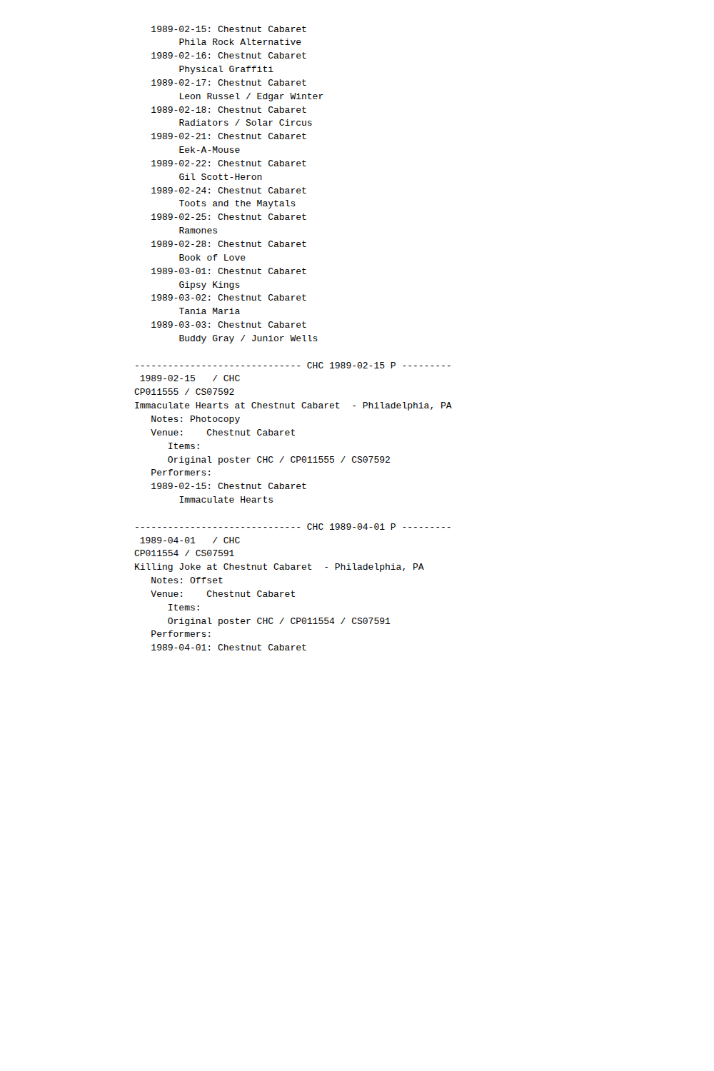1989-02-15: Chestnut Cabaret
        Phila Rock Alternative
   1989-02-16: Chestnut Cabaret
        Physical Graffiti
   1989-02-17: Chestnut Cabaret
        Leon Russel / Edgar Winter
   1989-02-18: Chestnut Cabaret
        Radiators / Solar Circus
   1989-02-21: Chestnut Cabaret
        Eek-A-Mouse
   1989-02-22: Chestnut Cabaret
        Gil Scott-Heron
   1989-02-24: Chestnut Cabaret
        Toots and the Maytals
   1989-02-25: Chestnut Cabaret
        Ramones
   1989-02-28: Chestnut Cabaret
        Book of Love
   1989-03-01: Chestnut Cabaret
        Gipsy Kings
   1989-03-02: Chestnut Cabaret
        Tania Maria
   1989-03-03: Chestnut Cabaret
        Buddy Gray / Junior Wells

------------------------------ CHC 1989-02-15 P ---------
 1989-02-15   / CHC 
CP011555 / CS07592
Immaculate Hearts at Chestnut Cabaret  - Philadelphia, PA
   Notes: Photocopy
   Venue:    Chestnut Cabaret
      Items:
      Original poster CHC / CP011555 / CS07592
   Performers:
   1989-02-15: Chestnut Cabaret
        Immaculate Hearts

------------------------------ CHC 1989-04-01 P ---------
 1989-04-01   / CHC 
CP011554 / CS07591
Killing Joke at Chestnut Cabaret  - Philadelphia, PA
   Notes: Offset
   Venue:    Chestnut Cabaret
      Items:
      Original poster CHC / CP011554 / CS07591
   Performers:
   1989-04-01: Chestnut Cabaret